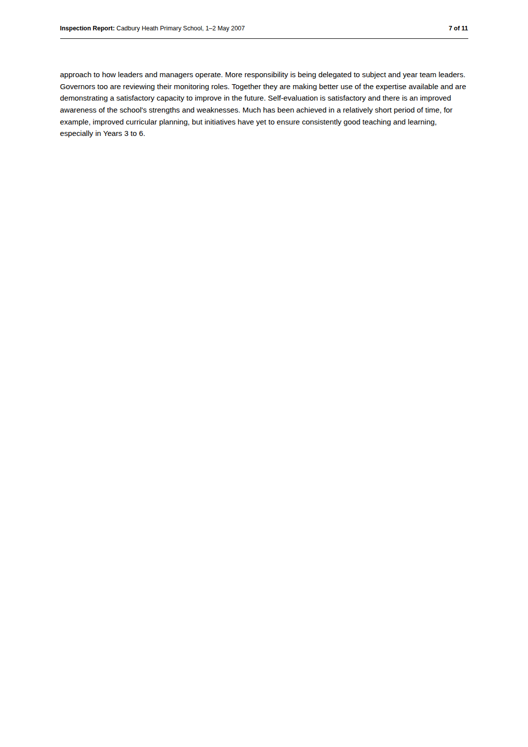Inspection Report: Cadbury Heath Primary School, 1–2 May 2007
7 of 11
approach to how leaders and managers operate. More responsibility is being delegated to subject and year team leaders. Governors too are reviewing their monitoring roles. Together they are making better use of the expertise available and are demonstrating a satisfactory capacity to improve in the future. Self-evaluation is satisfactory and there is an improved awareness of the school's strengths and weaknesses. Much has been achieved in a relatively short period of time, for example, improved curricular planning, but initiatives have yet to ensure consistently good teaching and learning, especially in Years 3 to 6.